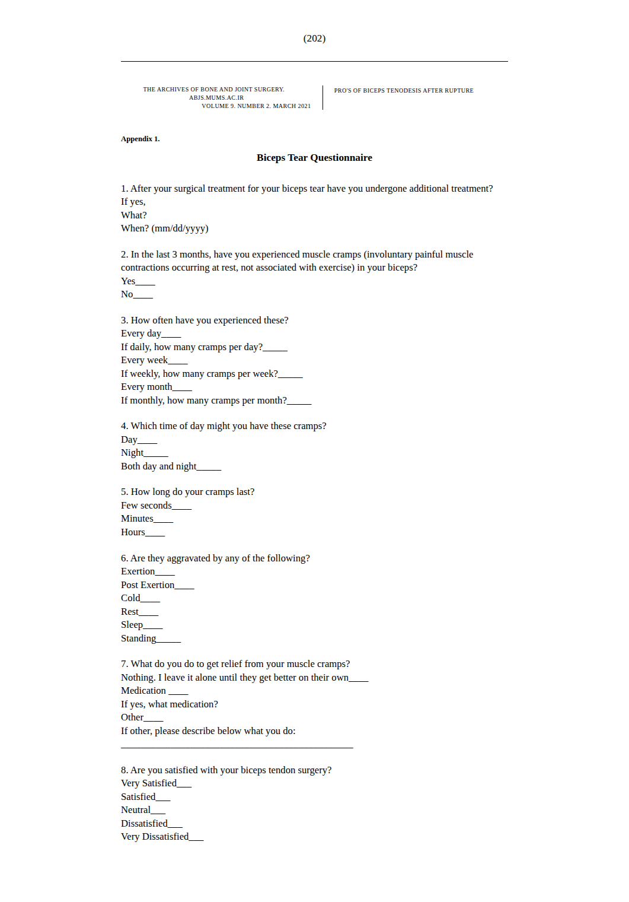(202)
THE ARCHIVES OF BONE AND JOINT SURGERY. ABJS.MUMS.AC.IR VOLUME 9. NUMBER 2. MARCH 2021
PRO'S OF BICEPS TENODESIS AFTER RUPTURE
Appendix 1.
Biceps Tear Questionnaire
1. After your surgical treatment for your biceps tear have you undergone additional treatment?
If yes,
What?
When? (mm/dd/yyyy)
2. In the last 3 months, have you experienced muscle cramps (involuntary painful muscle contractions occurring at rest, not associated with exercise) in your biceps?
Yes____
No____
3. How often have you experienced these?
Every day____
If daily, how many cramps per day?_____
Every week____
If weekly, how many cramps per week?_____
Every month____
If monthly, how many cramps per month?_____
4. Which time of day might you have these cramps?
Day____
Night_____
Both day and night_____
5. How long do your cramps last?
Few seconds____
Minutes____
Hours____
6. Are they aggravated by any of the following?
Exertion____
Post Exertion____
Cold____
Rest____
Sleep____
Standing_____
7. What do you do to get relief from your muscle cramps?
Nothing. I leave it alone until they get better on their own____
Medication ____
If yes, what medication?
Other____
If other, please describe below what you do:
_______________________________________________
8. Are you satisfied with your biceps tendon surgery?
Very Satisfied___
Satisfied___
Neutral___
Dissatisfied___
Very Dissatisfied___